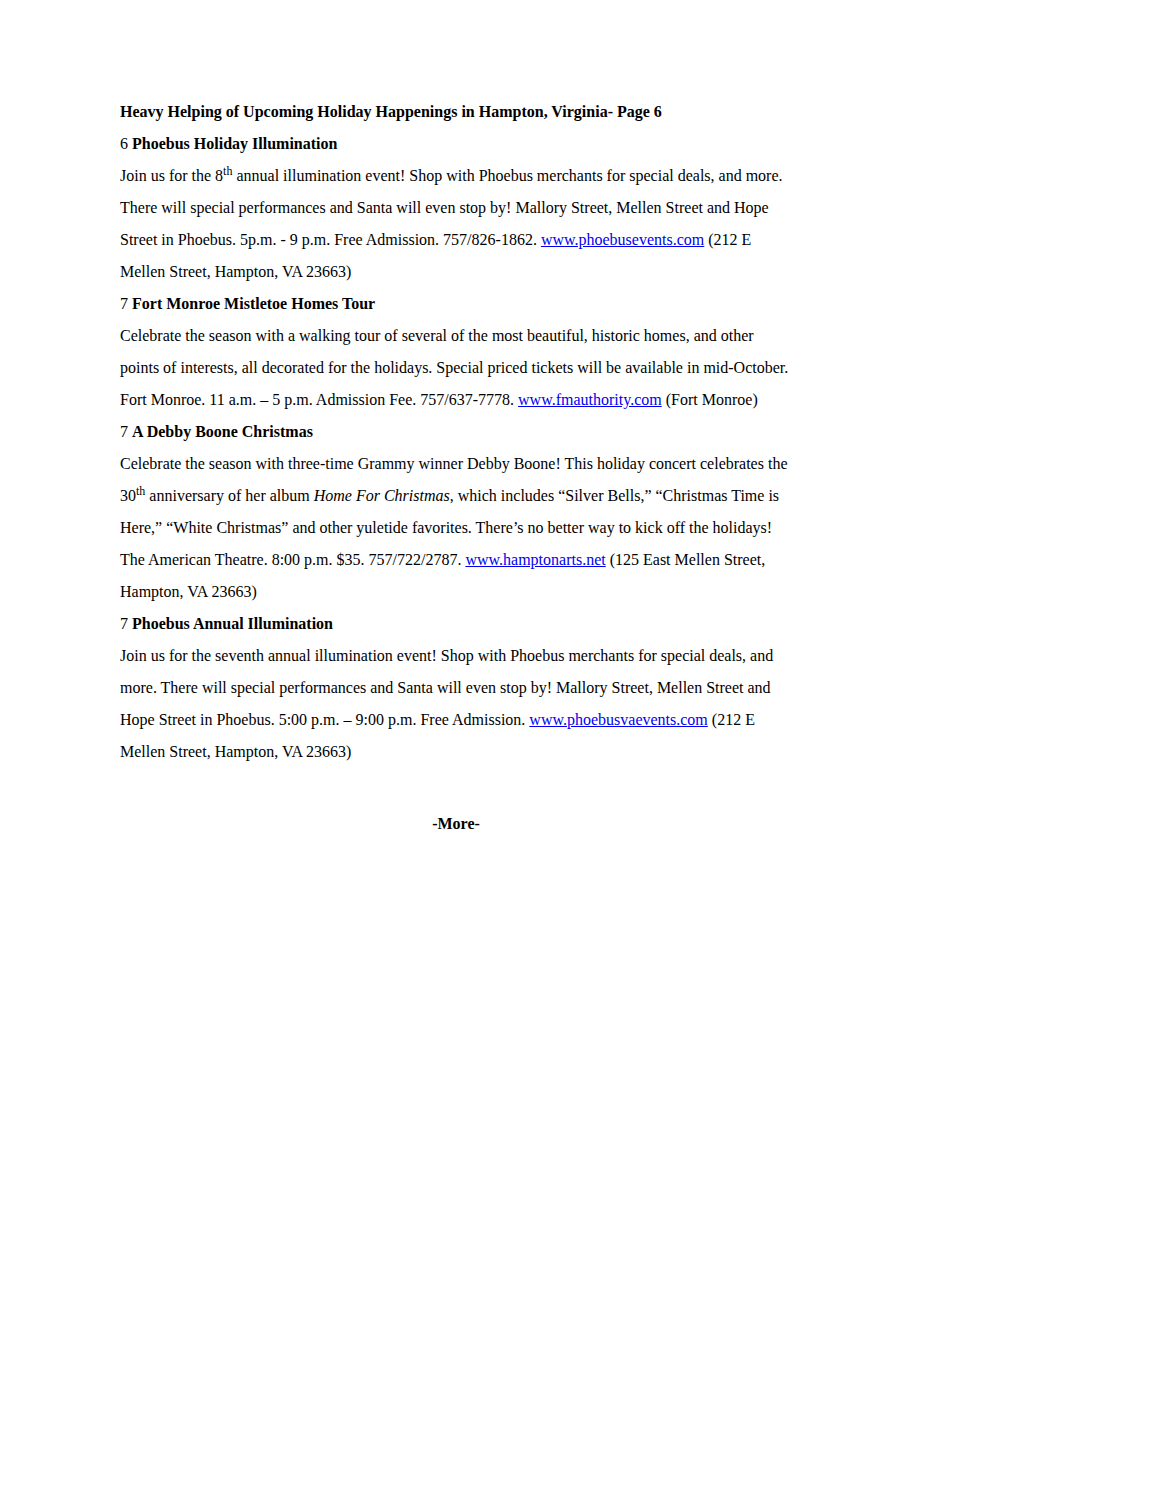Heavy Helping of Upcoming Holiday Happenings in Hampton, Virginia- Page 6
6 Phoebus Holiday Illumination
Join us for the 8th annual illumination event! Shop with Phoebus merchants for special deals, and more. There will special performances and Santa will even stop by! Mallory Street, Mellen Street and Hope Street in Phoebus. 5p.m. - 9 p.m. Free Admission. 757/826-1862. www.phoebusevents.com (212 E Mellen Street, Hampton, VA 23663)
7 Fort Monroe Mistletoe Homes Tour
Celebrate the season with a walking tour of several of the most beautiful, historic homes, and other points of interests, all decorated for the holidays. Special priced tickets will be available in mid-October. Fort Monroe. 11 a.m. – 5 p.m. Admission Fee. 757/637-7778. www.fmauthority.com (Fort Monroe)
7 A Debby Boone Christmas
Celebrate the season with three-time Grammy winner Debby Boone! This holiday concert celebrates the 30th anniversary of her album Home For Christmas, which includes “Silver Bells,” “Christmas Time is Here,” “White Christmas” and other yuletide favorites. There’s no better way to kick off the holidays! The American Theatre. 8:00 p.m. $35. 757/722/2787. www.hamptonarts.net (125 East Mellen Street, Hampton, VA 23663)
7 Phoebus Annual Illumination
Join us for the seventh annual illumination event! Shop with Phoebus merchants for special deals, and more. There will special performances and Santa will even stop by! Mallory Street, Mellen Street and Hope Street in Phoebus. 5:00 p.m. – 9:00 p.m. Free Admission. www.phoebusvaevents.com (212 E Mellen Street, Hampton, VA 23663)
-More-